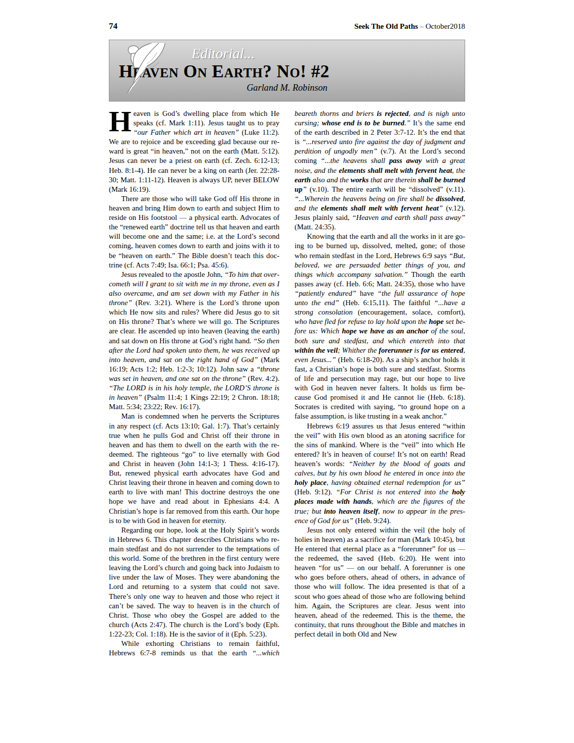74 Seek The Old Paths – October2018
Editorial...
HEAVEN ON EARTH? NO! #2
Garland M. Robinson
Heaven is God’s dwelling place from which He speaks (cf. Mark 1:11). Jesus taught us to pray “our Father which art in heaven” (Luke 11:2). We are to rejoice and be exceeding glad because our reward is great “in heaven,” not on the earth (Matt. 5:12). Jesus can never be a priest on earth (cf. Zech. 6:12-13; Heb. 8:1-4). He can never be a king on earth (Jer. 22:28-30; Matt. 1:11-12). Heaven is always UP, never BELOW (Mark 16:19).
There are those who will take God off His throne in heaven and bring Him down to earth and subject Him to reside on His footstool — a physical earth. Advocates of the “renewed earth” doctrine tell us that heaven and earth will become one and the same; i.e. at the Lord’s second coming, heaven comes down to earth and joins with it to be “heaven on earth.” The Bible doesn’t teach this doctrine (cf. Acts 7:49; Isa. 66:1; Psa. 45:6).
Jesus revealed to the apostle John, “To him that overcometh will I grant to sit with me in my throne, even as I also overcame, and am set down with my Father in his throne” (Rev. 3:21). Where is the Lord’s throne upon which He now sits and rules? Where did Jesus go to sit on His throne? That’s where we will go. The Scriptures are clear. He ascended up into heaven (leaving the earth) and sat down on His throne at God’s right hand. “So then after the Lord had spoken unto them, he was received up into heaven, and sat on the right hand of God” (Mark 16:19; Acts 1:2; Heb. 1:2-3; 10:12). John saw a “throne was set in heaven, and one sat on the throne” (Rev. 4:2). “The LORD is in his holy temple, the LORD’S throne is in heaven” (Psalm 11:4; 1 Kings 22:19; 2 Chron. 18:18; Matt. 5:34; 23:22; Rev. 16:17).
Man is condemned when he perverts the Scriptures in any respect (cf. Acts 13:10; Gal. 1:7). That’s certainly true when he pulls God and Christ off their throne in heaven and has them to dwell on the earth with the redeemed. The righteous “go” to live eternally with God and Christ in heaven (John 14:1-3; 1 Thess. 4:16-17). But, renewed physical earth advocates have God and Christ leaving their throne in heaven and coming down to earth to live with man! This doctrine destroys the one hope we have and read about in Ephesians 4:4. A Christian’s hope is far removed from this earth. Our hope is to be with God in heaven for eternity.
Regarding our hope, look at the Holy Spirit’s words in Hebrews 6. This chapter describes Christians who remain stedfast and do not surrender to the temptations of this world. Some of the brethren in the first century were leaving the Lord’s church and going back into Judaism to live under the law of Moses. They were abandoning the Lord and returning to a system that could not save. There’s only one way to heaven and those who reject it can’t be saved. The way to heaven is in the church of Christ. Those who obey the Gospel are added to the church (Acts 2:47). The church is the Lord’s body (Eph. 1:22-23; Col. 1:18). He is the savior of it (Eph. 5:23).
While exhorting Christians to remain faithful, Hebrews 6:7-8 reminds us that the earth “...which beareth thorns and briers is rejected, and is nigh unto cursing; whose end is to be burned.” It’s the same end of the earth described in 2 Peter 3:7-12. It’s the end that is “...reserved unto fire against the day of judgment and perdition of ungodly men” (v.7). At the Lord’s second coming “...the heavens shall pass away with a great noise, and the elements shall melt with fervent heat, the earth also and the works that are therein shall be burned up” (v.10). The entire earth will be “dissolved” (v.11). “...Wherein the heavens being on fire shall be dissolved, and the elements shall melt with fervent heat” (v.12). Jesus plainly said, “Heaven and earth shall pass away” (Matt. 24:35).
Knowing that the earth and all the works in it are going to be burned up, dissolved, melted, gone; of those who remain stedfast in the Lord, Hebrews 6:9 says “But, beloved, we are persuaded better things of you, and things which accompany salvation.” Though the earth passes away (cf. Heb. 6:6; Matt. 24:35), those who have “patiently endured” have “the full assurance of hope unto the end” (Heb. 6:15,11). The faithful “...have a strong consolation (encouragement, solace, comfort), who have fled for refuse to lay hold upon the hope set before us: Which hope we have as an anchor of the soul, both sure and stedfast, and which entereth into that within the veil; Whither the forerunner is for us entered, even Jesus...” (Heb. 6:18-20). As a ship’s anchor holds it fast, a Christian’s hope is both sure and stedfast. Storms of life and persecution may rage, but our hope to live with God in heaven never falters. It holds us firm because God promised it and He cannot lie (Heb. 6:18). Socrates is credited with saying, “to ground hope on a false assumption, is like trusting in a weak anchor.”
Hebrews 6:19 assures us that Jesus entered “within the veil” with His own blood as an atoning sacrifice for the sins of mankind. Where is the “veil” into which He entered? It’s in heaven of course! It’s not on earth! Read heaven’s words: “Neither by the blood of goats and calves, but by his own blood he entered in once into the holy place, having obtained eternal redemption for us” (Heb. 9:12). “For Christ is not entered into the holy places made with hands, which are the figures of the true; but into heaven itself, now to appear in the presence of God for us” (Heb. 9:24).
Jesus not only entered within the veil (the holy of holies in heaven) as a sacrifice for man (Mark 10:45), but He entered that eternal place as a “forerunner” for us — the redeemed, the saved (Heb. 6:20). He went into heaven “for us” — on our behalf. A forerunner is one who goes before others, ahead of others, in advance of those who will follow. The idea presented is that of a scout who goes ahead of those who are following behind him. Again, the Scriptures are clear. Jesus went into heaven, ahead of the redeemed. This is the theme, the continuity, that runs throughout the Bible and matches in perfect detail in both Old and New